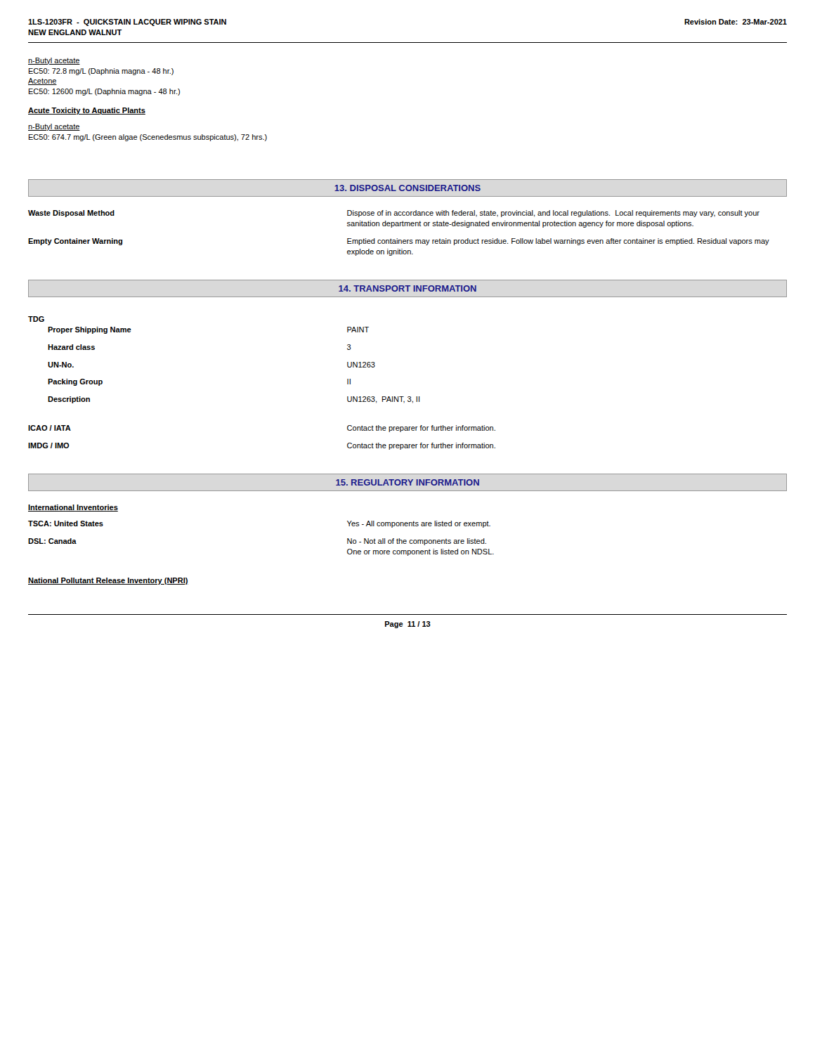1LS-1203FR - QUICKSTAIN LACQUER WIPING STAIN
NEW ENGLAND WALNUT
Revision Date: 23-Mar-2021
n-Butyl acetate
EC50: 72.8 mg/L (Daphnia magna - 48 hr.)
Acetone
EC50: 12600 mg/L (Daphnia magna - 48 hr.)
Acute Toxicity to Aquatic Plants
n-Butyl acetate
EC50: 674.7 mg/L (Green algae (Scenedesmus subspicatus), 72 hrs.)
13. DISPOSAL CONSIDERATIONS
| Waste Disposal Method | Dispose of in accordance with federal, state, provincial, and local regulations. Local requirements may vary, consult your sanitation department or state-designated environmental protection agency for more disposal options. |
| Empty Container Warning | Emptied containers may retain product residue. Follow label warnings even after container is emptied. Residual vapors may explode on ignition. |
14. TRANSPORT INFORMATION
TDG
| Proper Shipping Name | PAINT |
| Hazard class | 3 |
| UN-No. | UN1263 |
| Packing Group | II |
| Description | UN1263, PAINT, 3, II |
| ICAO / IATA | Contact the preparer for further information. |
| IMDG / IMO | Contact the preparer for further information. |
15. REGULATORY INFORMATION
International Inventories
| TSCA: United States | Yes - All components are listed or exempt. |
| DSL: Canada | No - Not all of the components are listed. One or more component is listed on NDSL. |
National Pollutant Release Inventory (NPRI)
Page 11 / 13